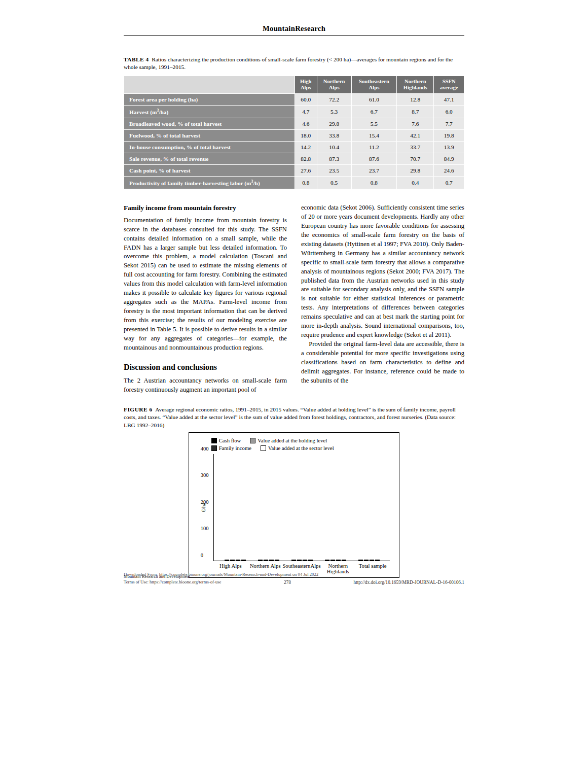MountainResearch
TABLE 4 Ratios characterizing the production conditions of small-scale farm forestry (< 200 ha)—averages for mountain regions and for the whole sample, 1991–2015.
| | High Alps | Northern Alps | Southeastern Alps | Northern Highlands | SSFN average |
| --- | --- | --- | --- | --- | --- |
| Forest area per holding (ha) | 60.0 | 72.2 | 61.0 | 12.8 | 47.1 |
| Harvest (m 3 /ha) | 4.7 | 5.3 | 6.7 | 8.7 | 6.0 |
| Broadleaved wood, % of total harvest | 4.6 | 29.8 | 5.5 | 7.6 | 7.7 |
| Fuelwood, % of total harvest | 18.0 | 33.8 | 15.4 | 42.1 | 19.8 |
| In-house consumption, % of total harvest | 14.2 | 10.4 | 11.2 | 33.7 | 13.9 |
| Sale revenue, % of total revenue | 82.8 | 87.3 | 87.6 | 70.7 | 84.9 |
| Cash point, % of harvest | 27.6 | 23.5 | 23.7 | 29.8 | 24.6 |
| Productivity of family timber-harvesting labor (m 3 /h) | 0.8 | 0.5 | 0.8 | 0.4 | 0.7 |
Family income from mountain forestry
Documentation of family income from mountain forestry is scarce in the databases consulted for this study. The SSFN contains detailed information on a small sample, while the FADN has a larger sample but less detailed information. To overcome this problem, a model calculation (Toscani and Sekot 2015) can be used to estimate the missing elements of full cost accounting for farm forestry. Combining the estimated values from this model calculation with farm-level information makes it possible to calculate key figures for various regional aggregates such as the MAPAs. Farm-level income from forestry is the most important information that can be derived from this exercise; the results of our modeling exercise are presented in Table 5. It is possible to derive results in a similar way for any aggregates of categories—for example, the mountainous and nonmountainous production regions.
Discussion and conclusions
The 2 Austrian accountancy networks on small-scale farm forestry continuously augment an important pool of
economic data (Sekot 2006). Sufficiently consistent time series of 20 or more years document developments. Hardly any other European country has more favorable conditions for assessing the economics of small-scale farm forestry on the basis of existing datasets (Hyttinen et al 1997; FVA 2010). Only Baden-Württemberg in Germany has a similar accountancy network specific to small-scale farm forestry that allows a comparative analysis of mountainous regions (Sekot 2000; FVA 2017). The published data from the Austrian networks used in this study are suitable for secondary analysis only, and the SSFN sample is not suitable for either statistical inferences or parametric tests. Any interpretations of differences between categories remains speculative and can at best mark the starting point for more in-depth analysis. Sound international comparisons, too, require prudence and expert knowledge (Sekot et al 2011).
Provided the original farm-level data are accessible, there is a considerable potential for more specific investigations using classifications based on farm characteristics to define and delimit aggregates. For instance, reference could be made to the subunits of the
FIGURE 6 Average regional economic ratios, 1991–2015, in 2015 values. “Value added at holding level” is the sum of family income, payroll costs, and taxes. “Value added at the sector level” is the sum of value added from forest holdings, contractors, and forest nurseries. (Data source: LBG 1992–2016)
Cash flow
Value added at the holding level
Family income
Value added at the sector level
€/ha
400
300
200
100
0
High Alps Northern Alps SoutheasternAlps Northern Highlands Total sample
Downloaded From: https://complete.bioone.org/journals/Mountain-Research-and-Development on 04 Jul 2022
Mountain Research and Development
Terms of Use: https://complete.bioone.org/terms-of-use
278
http://dx.doi.org/10.1659/MRD-JOURNAL-D-16-00106.1